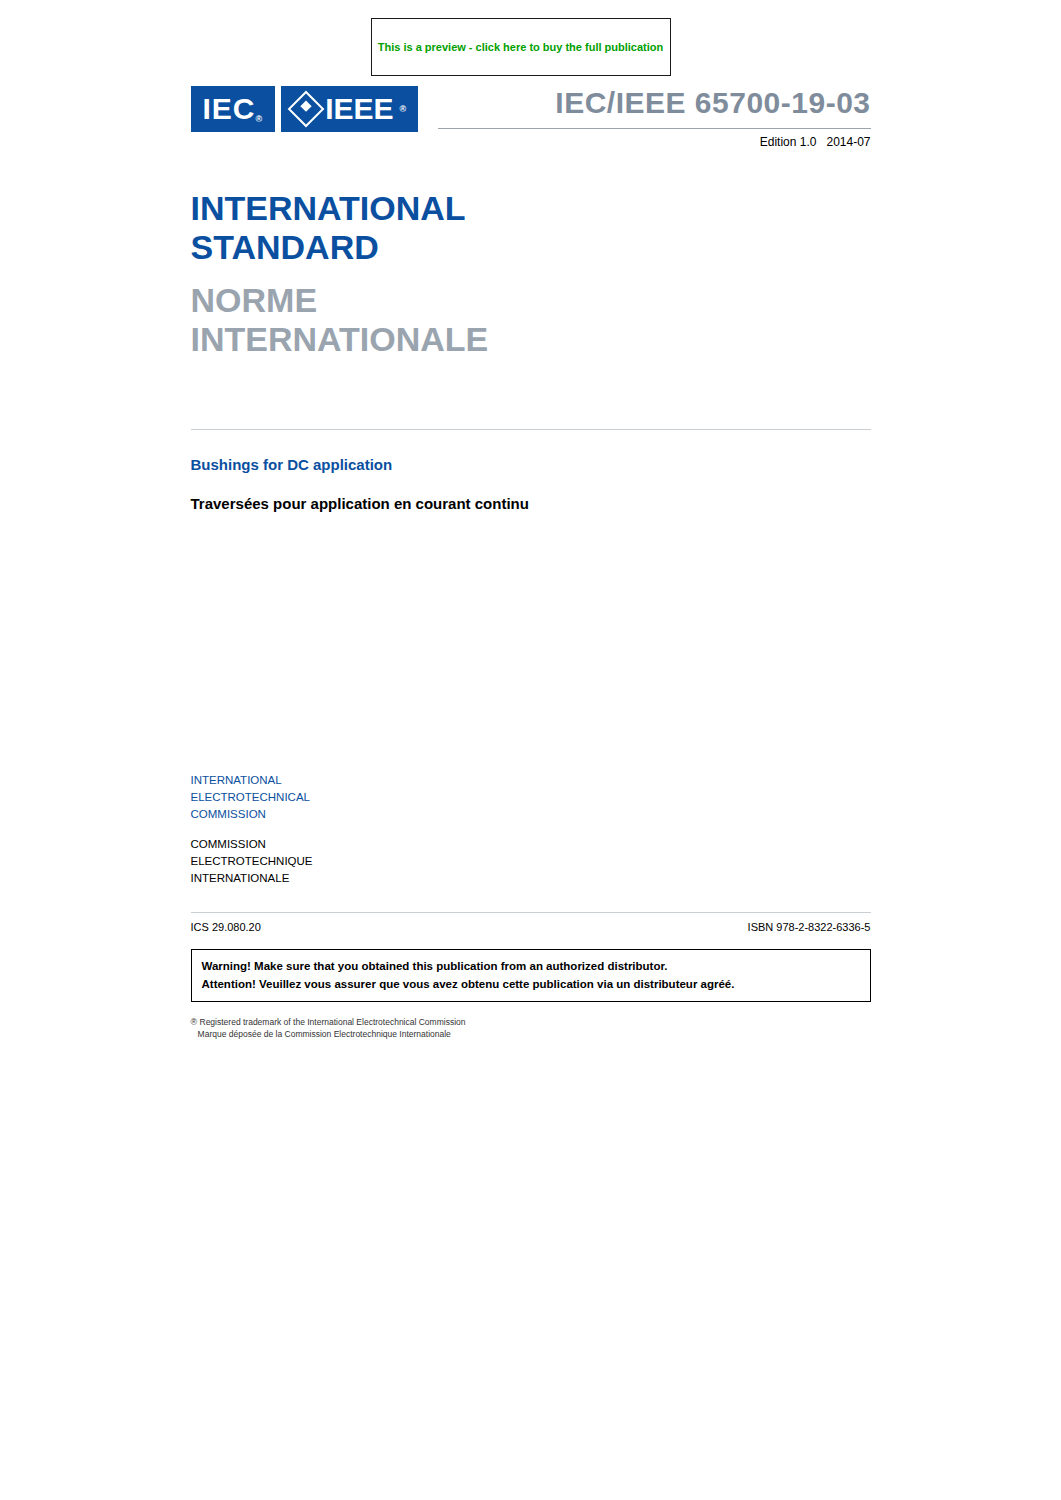This is a preview - click here to buy the full publication
IEC®
IEEE®
IEC/IEEE 65700-19-03
Edition 1.0 2014-07
INTERNATIONAL
STANDARD
NORME
INTERNATIONALE
Bushings for DC application
Traversées pour application en courant continu
INTERNATIONAL
ELECTROTECHNICAL
COMMISSION
COMMISSION
ELECTROTECHNIQUE
INTERNATIONALE
ICS 29.080.20
ISBN 978-2-8322-6336-5
Warning! Make sure that you obtained this publication from an authorized distributor.
Attention! Veuillez vous assurer que vous avez obtenu cette publication via un distributeur agréé.
® Registered trademark of the International Electrotechnical Commission
Marque déposée de la Commission Electrotechnique Internationale